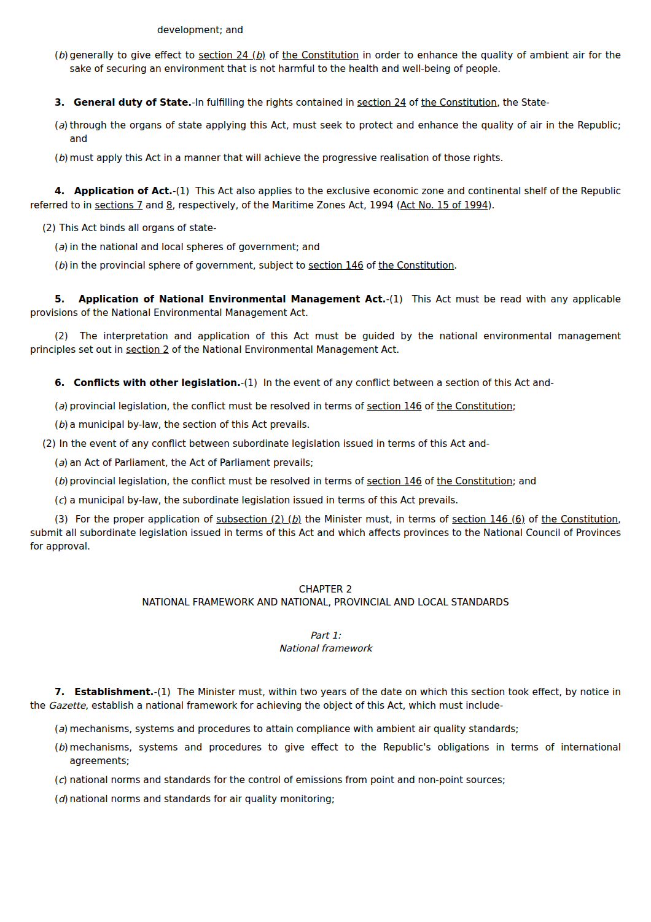development; and
(b)
generally to give effect to section 24 (b) of the Constitution in order to enhance the quality of ambient air for the sake of securing an environment that is not harmful to the health and well-being of people.
3. General duty of State.-In fulfilling the rights contained in section 24 of the Constitution, the State-
(a)
through the organs of state applying this Act, must seek to protect and enhance the quality of air in the Republic; and
(b)
must apply this Act in a manner that will achieve the progressive realisation of those rights.
4. Application of Act.-(1) This Act also applies to the exclusive economic zone and continental shelf of the Republic referred to in sections 7 and 8, respectively, of the Maritime Zones Act, 1994 (Act No. 15 of 1994).
(2)
This Act binds all organs of state-
(a)
in the national and local spheres of government; and
(b)
in the provincial sphere of government, subject to section 146 of the Constitution.
5. Application of National Environmental Management Act.-(1) This Act must be read with any applicable provisions of the National Environmental Management Act.
(2) The interpretation and application of this Act must be guided by the national environmental management principles set out in section 2 of the National Environmental Management Act.
6. Conflicts with other legislation.-(1) In the event of any conflict between a section of this Act and-
(a)
provincial legislation, the conflict must be resolved in terms of section 146 of the Constitution;
(b)
a municipal by-law, the section of this Act prevails.
(2)
In the event of any conflict between subordinate legislation issued in terms of this Act and-
(a)
an Act of Parliament, the Act of Parliament prevails;
(b)
provincial legislation, the conflict must be resolved in terms of section 146 of the Constitution; and
(c)
a municipal by-law, the subordinate legislation issued in terms of this Act prevails.
(3) For the proper application of subsection (2) (b) the Minister must, in terms of section 146 (6) of the Constitution, submit all subordinate legislation issued in terms of this Act and which affects provinces to the National Council of Provinces for approval.
CHAPTER 2
NATIONAL FRAMEWORK AND NATIONAL, PROVINCIAL AND LOCAL STANDARDS
Part 1:
National framework
7. Establishment.-(1) The Minister must, within two years of the date on which this section took effect, by notice in the Gazette, establish a national framework for achieving the object of this Act, which must include-
(a)
mechanisms, systems and procedures to attain compliance with ambient air quality standards;
(b)
mechanisms, systems and procedures to give effect to the Republic's obligations in terms of international agreements;
(c)
national norms and standards for the control of emissions from point and non-point sources;
(d)
national norms and standards for air quality monitoring;